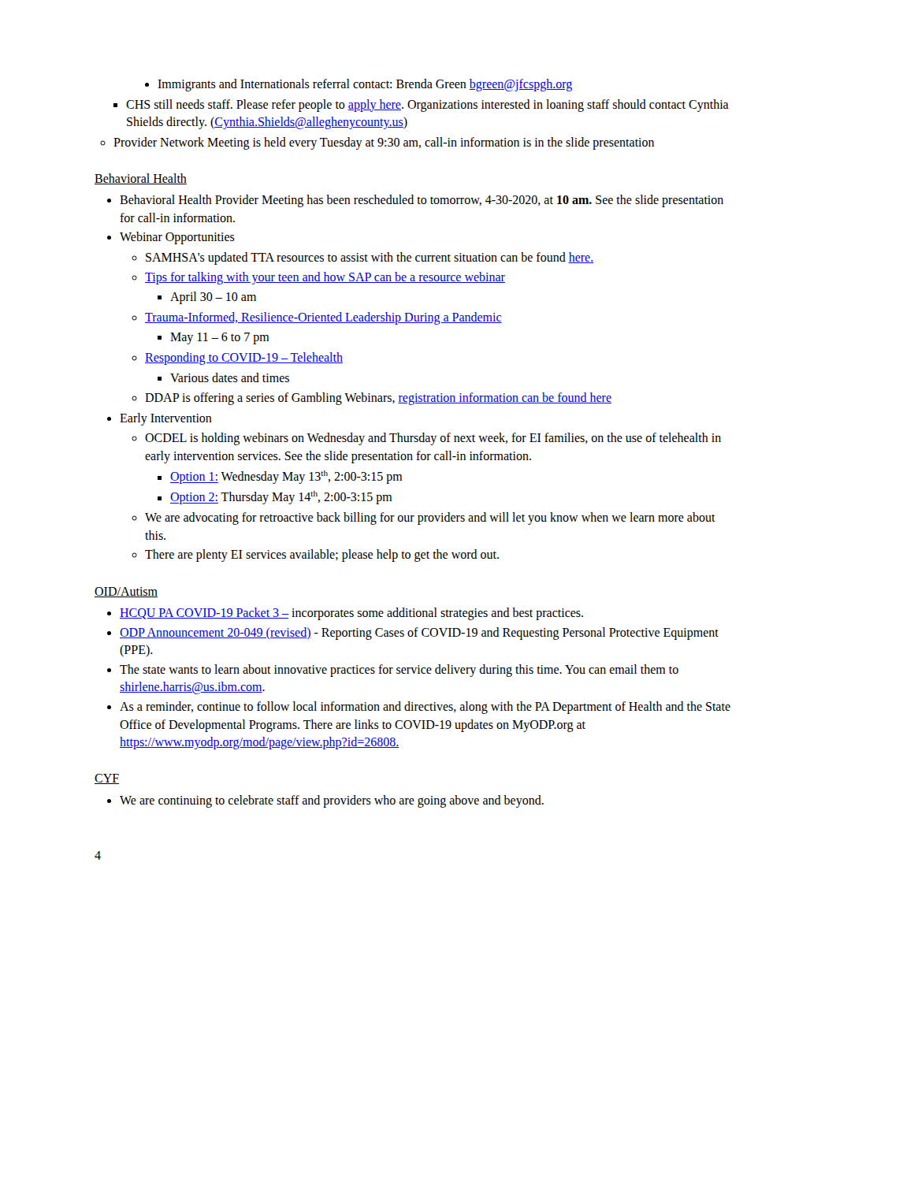Immigrants and Internationals referral contact: Brenda Green bgreen@jfcspgh.org
CHS still needs staff. Please refer people to apply here. Organizations interested in loaning staff should contact Cynthia Shields directly. (Cynthia.Shields@alleghenycounty.us)
Provider Network Meeting is held every Tuesday at 9:30 am, call-in information is in the slide presentation
Behavioral Health
Behavioral Health Provider Meeting has been rescheduled to tomorrow, 4-30-2020, at 10 am. See the slide presentation for call-in information.
Webinar Opportunities
SAMHSA's updated TTA resources to assist with the current situation can be found here.
Tips for talking with your teen and how SAP can be a resource webinar
April 30 – 10 am
Trauma-Informed, Resilience-Oriented Leadership During a Pandemic
May 11 – 6 to 7 pm
Responding to COVID-19 – Telehealth
Various dates and times
DDAP is offering a series of Gambling Webinars, registration information can be found here
Early Intervention
OCDEL is holding webinars on Wednesday and Thursday of next week, for EI families, on the use of telehealth in early intervention services. See the slide presentation for call-in information.
Option 1: Wednesday May 13th, 2:00-3:15 pm
Option 2: Thursday May 14th, 2:00-3:15 pm
We are advocating for retroactive back billing for our providers and will let you know when we learn more about this.
There are plenty EI services available; please help to get the word out.
OID/Autism
HCQU PA COVID-19 Packet 3 – incorporates some additional strategies and best practices.
ODP Announcement 20-049 (revised) - Reporting Cases of COVID-19 and Requesting Personal Protective Equipment (PPE).
The state wants to learn about innovative practices for service delivery during this time. You can email them to shirlene.harris@us.ibm.com.
As a reminder, continue to follow local information and directives, along with the PA Department of Health and the State Office of Developmental Programs. There are links to COVID-19 updates on MyODP.org at https://www.myodp.org/mod/page/view.php?id=26808.
CYF
We are continuing to celebrate staff and providers who are going above and beyond.
4